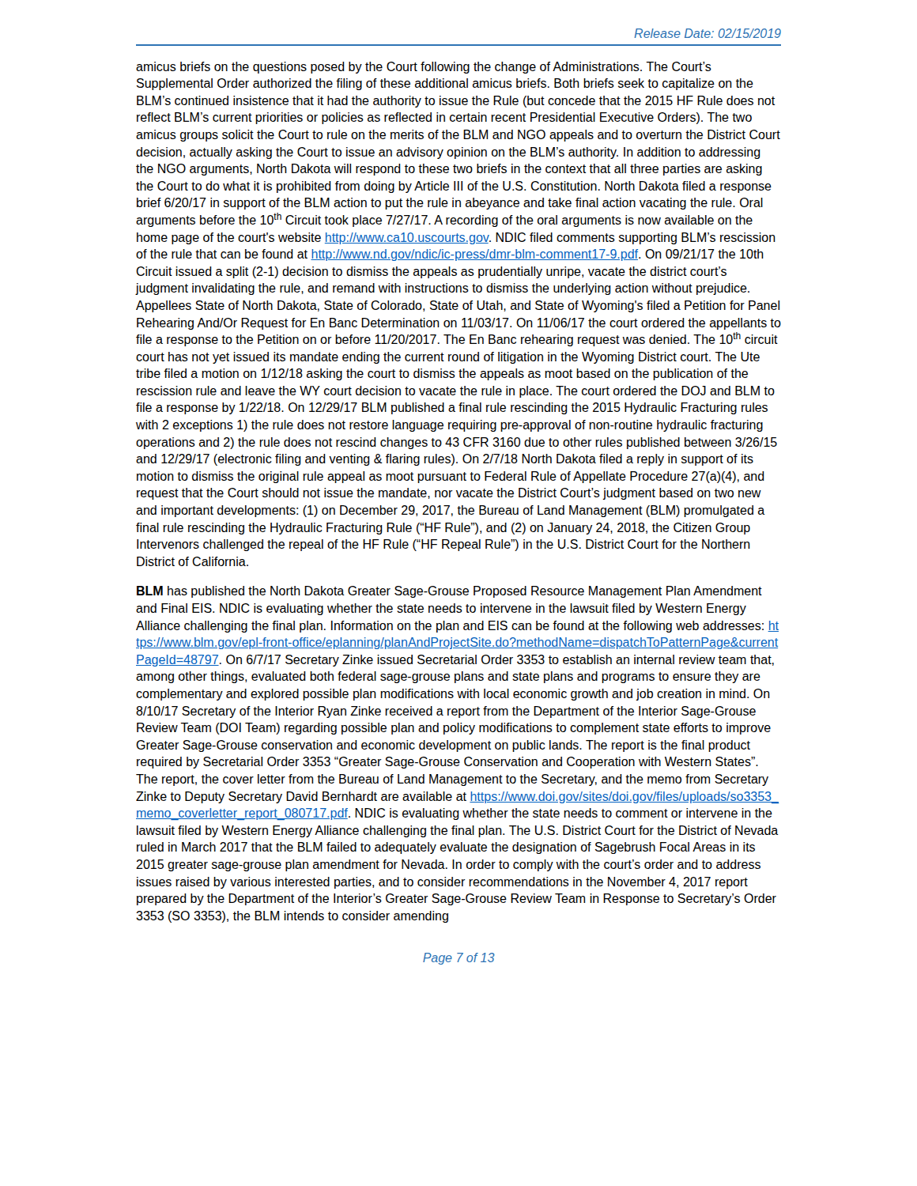Release Date: 02/15/2019
amicus briefs on the questions posed by the Court following the change of Administrations. The Court’s Supplemental Order authorized the filing of these additional amicus briefs. Both briefs seek to capitalize on the BLM’s continued insistence that it had the authority to issue the Rule (but concede that the 2015 HF Rule does not reflect BLM’s current priorities or policies as reflected in certain recent Presidential Executive Orders). The two amicus groups solicit the Court to rule on the merits of the BLM and NGO appeals and to overturn the District Court decision, actually asking the Court to issue an advisory opinion on the BLM’s authority. In addition to addressing the NGO arguments, North Dakota will respond to these two briefs in the context that all three parties are asking the Court to do what it is prohibited from doing by Article III of the U.S. Constitution. North Dakota filed a response brief 6/20/17 in support of the BLM action to put the rule in abeyance and take final action vacating the rule. Oral arguments before the 10th Circuit took place 7/27/17. A recording of the oral arguments is now available on the home page of the court's website http://www.ca10.uscourts.gov. NDIC filed comments supporting BLM’s rescission of the rule that can be found at http://www.nd.gov/ndic/ic-press/dmr-blm-comment17-9.pdf. On 09/21/17 the 10th Circuit issued a split (2-1) decision to dismiss the appeals as prudentially unripe, vacate the district court’s judgment invalidating the rule, and remand with instructions to dismiss the underlying action without prejudice. Appellees State of North Dakota, State of Colorado, State of Utah, and State of Wyoming's filed a Petition for Panel Rehearing And/Or Request for En Banc Determination on 11/03/17. On 11/06/17 the court ordered the appellants to file a response to the Petition on or before 11/20/2017. The En Banc rehearing request was denied. The 10th circuit court has not yet issued its mandate ending the current round of litigation in the Wyoming District court. The Ute tribe filed a motion on 1/12/18 asking the court to dismiss the appeals as moot based on the publication of the rescission rule and leave the WY court decision to vacate the rule in place. The court ordered the DOJ and BLM to file a response by 1/22/18. On 12/29/17 BLM published a final rule rescinding the 2015 Hydraulic Fracturing rules with 2 exceptions 1) the rule does not restore language requiring pre-approval of non-routine hydraulic fracturing operations and 2) the rule does not rescind changes to 43 CFR 3160 due to other rules published between 3/26/15 and 12/29/17 (electronic filing and venting & flaring rules). On 2/7/18 North Dakota filed a reply in support of its motion to dismiss the original rule appeal as moot pursuant to Federal Rule of Appellate Procedure 27(a)(4), and request that the Court should not issue the mandate, nor vacate the District Court’s judgment based on two new and important developments: (1) on December 29, 2017, the Bureau of Land Management (BLM) promulgated a final rule rescinding the Hydraulic Fracturing Rule (“HF Rule”), and (2) on January 24, 2018, the Citizen Group Intervenors challenged the repeal of the HF Rule (“HF Repeal Rule”) in the U.S. District Court for the Northern District of California.
BLM has published the North Dakota Greater Sage-Grouse Proposed Resource Management Plan Amendment and Final EIS. NDIC is evaluating whether the state needs to intervene in the lawsuit filed by Western Energy Alliance challenging the final plan. Information on the plan and EIS can be found at the following web addresses: https://www.blm.gov/epl-front-office/eplanning/planAndProjectSite.do?methodName=dispatchToPatternPage&currentPageId=48797. On 6/7/17 Secretary Zinke issued Secretarial Order 3353 to establish an internal review team that, among other things, evaluated both federal sage-grouse plans and state plans and programs to ensure they are complementary and explored possible plan modifications with local economic growth and job creation in mind. On 8/10/17 Secretary of the Interior Ryan Zinke received a report from the Department of the Interior Sage-Grouse Review Team (DOI Team) regarding possible plan and policy modifications to complement state efforts to improve Greater Sage-Grouse conservation and economic development on public lands. The report is the final product required by Secretarial Order 3353 “Greater Sage-Grouse Conservation and Cooperation with Western States”. The report, the cover letter from the Bureau of Land Management to the Secretary, and the memo from Secretary Zinke to Deputy Secretary David Bernhardt are available at https://www.doi.gov/sites/doi.gov/files/uploads/so3353_memo_coverletter_report_080717.pdf. NDIC is evaluating whether the state needs to comment or intervene in the lawsuit filed by Western Energy Alliance challenging the final plan. The U.S. District Court for the District of Nevada ruled in March 2017 that the BLM failed to adequately evaluate the designation of Sagebrush Focal Areas in its 2015 greater sage-grouse plan amendment for Nevada. In order to comply with the court’s order and to address issues raised by various interested parties, and to consider recommendations in the November 4, 2017 report prepared by the Department of the Interior’s Greater Sage-Grouse Review Team in Response to Secretary’s Order 3353 (SO 3353), the BLM intends to consider amending
Page 7 of 13